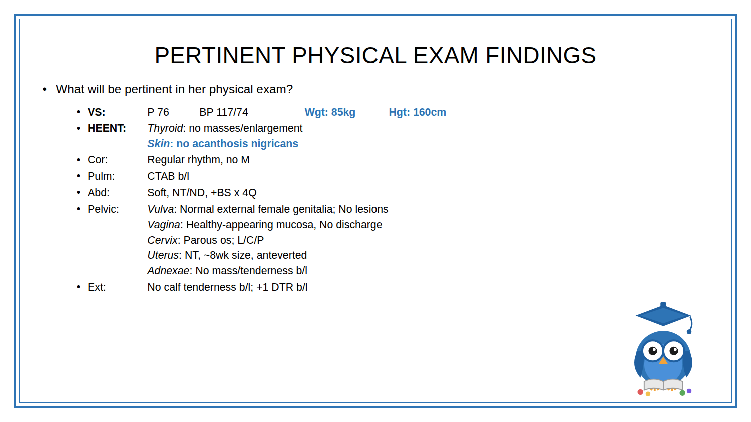PERTINENT PHYSICAL EXAM FINDINGS
What will be pertinent in her physical exam?
VS: P 76 BP 117/74 Wgt: 85kg Hgt: 160cm
HEENT: Thyroid: no masses/enlargement
Skin: no acanthosis nigricans
Cor: Regular rhythm, no M
Pulm: CTAB b/l
Abd: Soft, NT/ND, +BS x 4Q
Pelvic: Vulva: Normal external female genitalia; No lesions
Vagina: Healthy-appearing mucosa, No discharge
Cervix: Parous os; L/C/P
Uterus: NT, ~8wk size, anteverted
Adnexae: No mass/tenderness b/l
Ext: No calf tenderness b/l; +1 DTR b/l